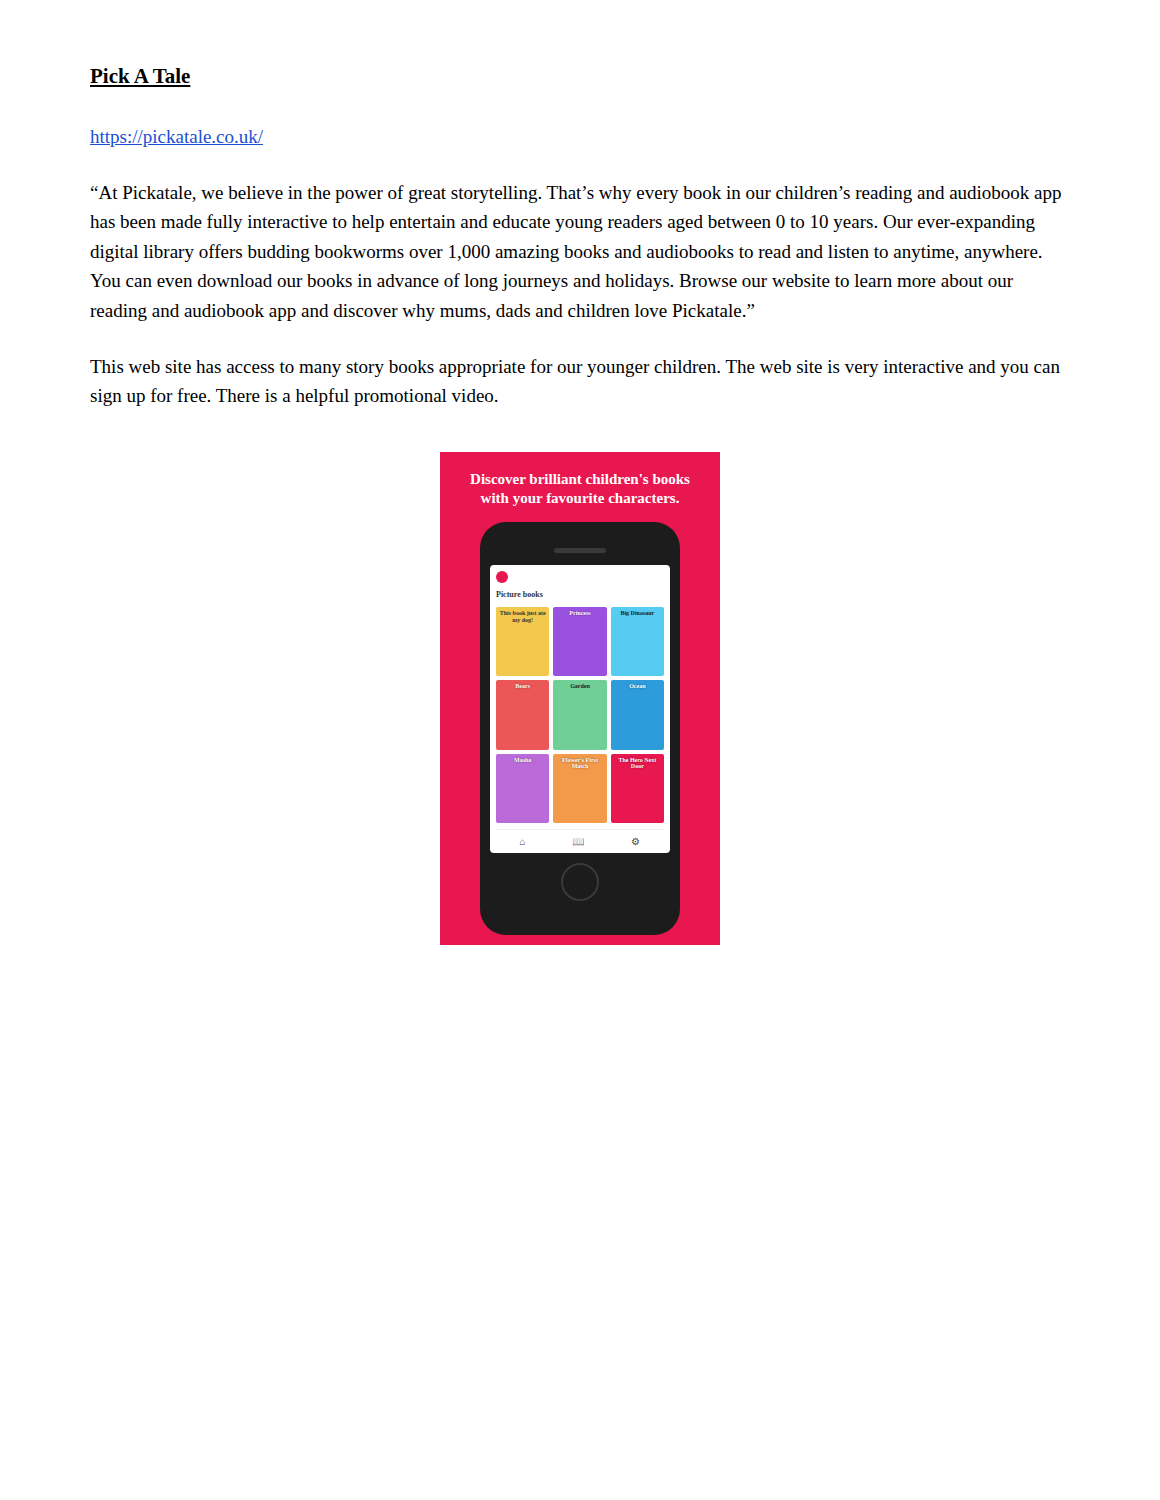Pick A Tale
https://pickatale.co.uk/
“At Pickatale, we believe in the power of great storytelling. That’s why every book in our children’s reading and audiobook app has been made fully interactive to help entertain and educate young readers aged between 0 to 10 years. Our ever-expanding digital library offers budding bookworms over 1,000 amazing books and audiobooks to read and listen to anytime, anywhere. You can even download our books in advance of long journeys and holidays. Browse our website to learn more about our reading and audiobook app and discover why mums, dads and children love Pickatale.”
This web site has access to many story books appropriate for our younger children. The web site is very interactive and you can sign up for free. There is a helpful promotional video.
Discover brilliant children's books with your favourite characters.
Picture books
This book just ate my dog!
Princess
Big Dinosaur
Bears
Garden
Ocean
Masha
Flower's First Match
The Hero Next Door
⌂ 📖 ⚙